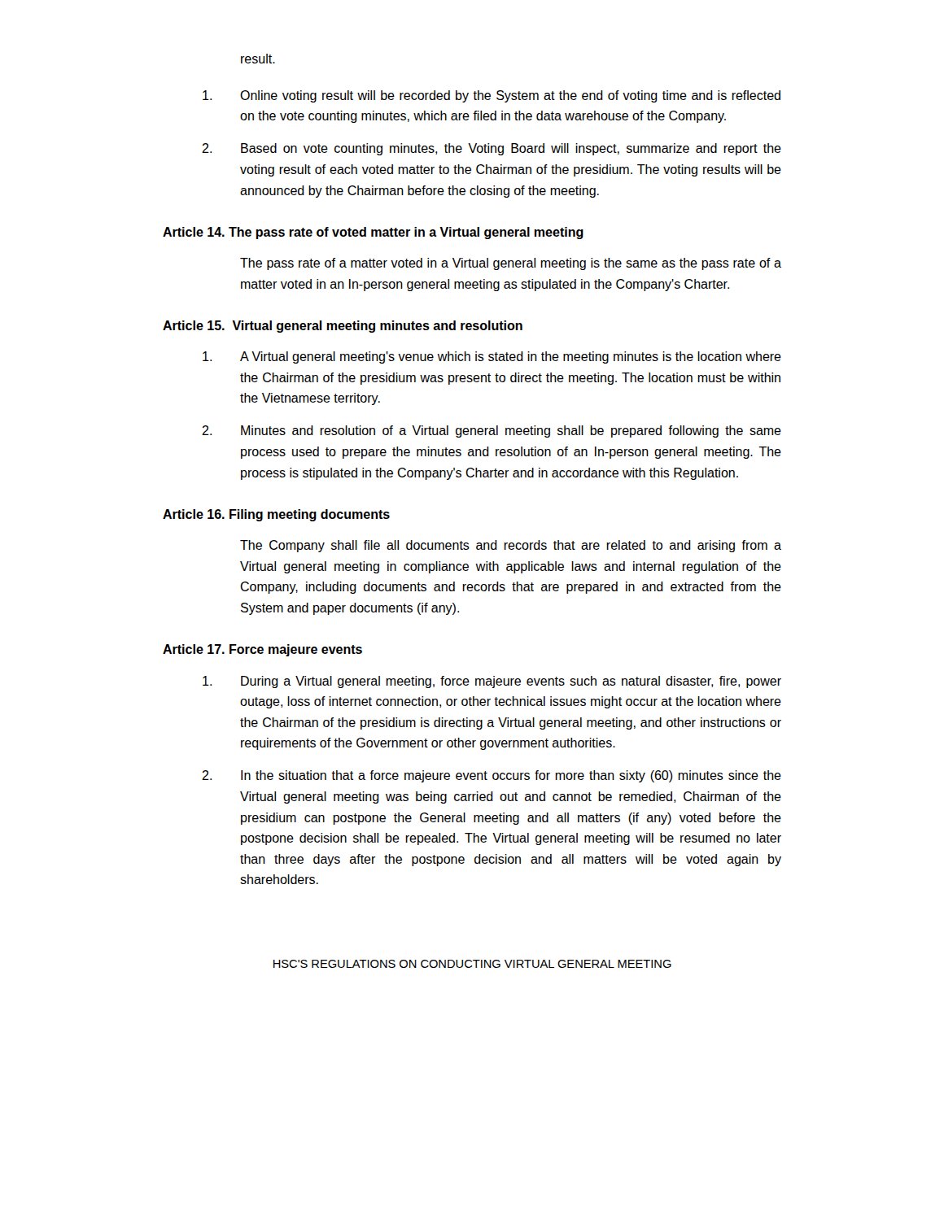result.
Online voting result will be recorded by the System at the end of voting time and is reflected on the vote counting minutes, which are filed in the data warehouse of the Company.
Based on vote counting minutes, the Voting Board will inspect, summarize and report the voting result of each voted matter to the Chairman of the presidium. The voting results will be announced by the Chairman before the closing of the meeting.
Article 14. The pass rate of voted matter in a Virtual general meeting
The pass rate of a matter voted in a Virtual general meeting is the same as the pass rate of a matter voted in an In-person general meeting as stipulated in the Company's Charter.
Article 15. Virtual general meeting minutes and resolution
A Virtual general meeting's venue which is stated in the meeting minutes is the location where the Chairman of the presidium was present to direct the meeting. The location must be within the Vietnamese territory.
Minutes and resolution of a Virtual general meeting shall be prepared following the same process used to prepare the minutes and resolution of an In-person general meeting. The process is stipulated in the Company's Charter and in accordance with this Regulation.
Article 16. Filing meeting documents
The Company shall file all documents and records that are related to and arising from a Virtual general meeting in compliance with applicable laws and internal regulation of the Company, including documents and records that are prepared in and extracted from the System and paper documents (if any).
Article 17. Force majeure events
During a Virtual general meeting, force majeure events such as natural disaster, fire, power outage, loss of internet connection, or other technical issues might occur at the location where the Chairman of the presidium is directing a Virtual general meeting, and other instructions or requirements of the Government or other government authorities.
In the situation that a force majeure event occurs for more than sixty (60) minutes since the Virtual general meeting was being carried out and cannot be remedied, Chairman of the presidium can postpone the General meeting and all matters (if any) voted before the postpone decision shall be repealed. The Virtual general meeting will be resumed no later than three days after the postpone decision and all matters will be voted again by shareholders.
HSC'S REGULATIONS ON CONDUCTING VIRTUAL GENERAL MEETING